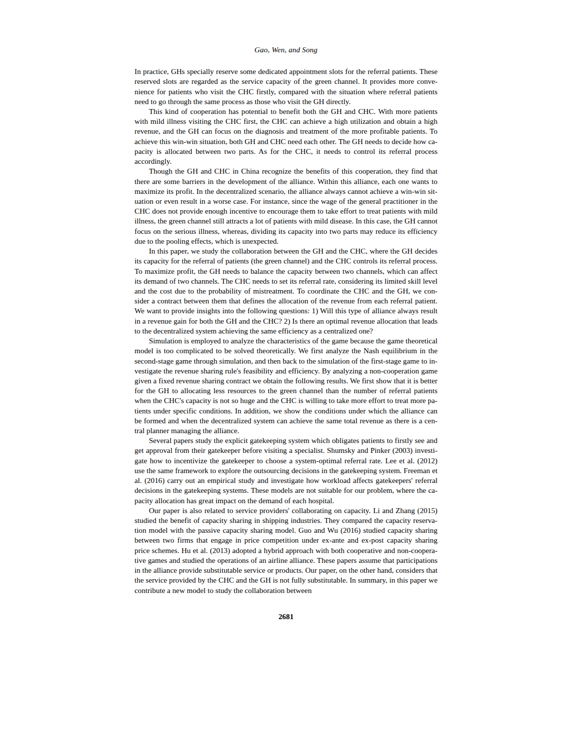Gao, Wen, and Song
In practice, GHs specially reserve some dedicated appointment slots for the referral patients. These reserved slots are regarded as the service capacity of the green channel. It provides more convenience for patients who visit the CHC firstly, compared with the situation where referral patients need to go through the same process as those who visit the GH directly.
This kind of cooperation has potential to benefit both the GH and CHC. With more patients with mild illness visiting the CHC first, the CHC can achieve a high utilization and obtain a high revenue, and the GH can focus on the diagnosis and treatment of the more profitable patients. To achieve this win-win situation, both GH and CHC need each other. The GH needs to decide how capacity is allocated between two parts. As for the CHC, it needs to control its referral process accordingly.
Though the GH and CHC in China recognize the benefits of this cooperation, they find that there are some barriers in the development of the alliance. Within this alliance, each one wants to maximize its profit. In the decentralized scenario, the alliance always cannot achieve a win-win situation or even result in a worse case. For instance, since the wage of the general practitioner in the CHC does not provide enough incentive to encourage them to take effort to treat patients with mild illness, the green channel still attracts a lot of patients with mild disease. In this case, the GH cannot focus on the serious illness, whereas, dividing its capacity into two parts may reduce its efficiency due to the pooling effects, which is unexpected.
In this paper, we study the collaboration between the GH and the CHC, where the GH decides its capacity for the referral of patients (the green channel) and the CHC controls its referral process. To maximize profit, the GH needs to balance the capacity between two channels, which can affect its demand of two channels. The CHC needs to set its referral rate, considering its limited skill level and the cost due to the probability of mistreatment. To coordinate the CHC and the GH, we consider a contract between them that defines the allocation of the revenue from each referral patient. We want to provide insights into the following questions: 1) Will this type of alliance always result in a revenue gain for both the GH and the CHC? 2) Is there an optimal revenue allocation that leads to the decentralized system achieving the same efficiency as a centralized one?
Simulation is employed to analyze the characteristics of the game because the game theoretical model is too complicated to be solved theoretically. We first analyze the Nash equilibrium in the second-stage game through simulation, and then back to the simulation of the first-stage game to investigate the revenue sharing rule's feasibility and efficiency. By analyzing a non-cooperation game given a fixed revenue sharing contract we obtain the following results. We first show that it is better for the GH to allocating less resources to the green channel than the number of referral patients when the CHC's capacity is not so huge and the CHC is willing to take more effort to treat more patients under specific conditions. In addition, we show the conditions under which the alliance can be formed and when the decentralized system can achieve the same total revenue as there is a central planner managing the alliance.
Several papers study the explicit gatekeeping system which obligates patients to firstly see and get approval from their gatekeeper before visiting a specialist. Shumsky and Pinker (2003) investigate how to incentivize the gatekeeper to choose a system-optimal referral rate. Lee et al. (2012) use the same framework to explore the outsourcing decisions in the gatekeeping system. Freeman et al. (2016) carry out an empirical study and investigate how workload affects gatekeepers' referral decisions in the gatekeeping systems. These models are not suitable for our problem, where the capacity allocation has great impact on the demand of each hospital.
Our paper is also related to service providers' collaborating on capacity. Li and Zhang (2015) studied the benefit of capacity sharing in shipping industries. They compared the capacity reservation model with the passive capacity sharing model. Guo and Wu (2016) studied capacity sharing between two firms that engage in price competition under ex-ante and ex-post capacity sharing price schemes. Hu et al. (2013) adopted a hybrid approach with both cooperative and non-cooperative games and studied the operations of an airline alliance. These papers assume that participations in the alliance provide substitutable service or products. Our paper, on the other hand, considers that the service provided by the CHC and the GH is not fully substitutable. In summary, in this paper we contribute a new model to study the collaboration between
2681